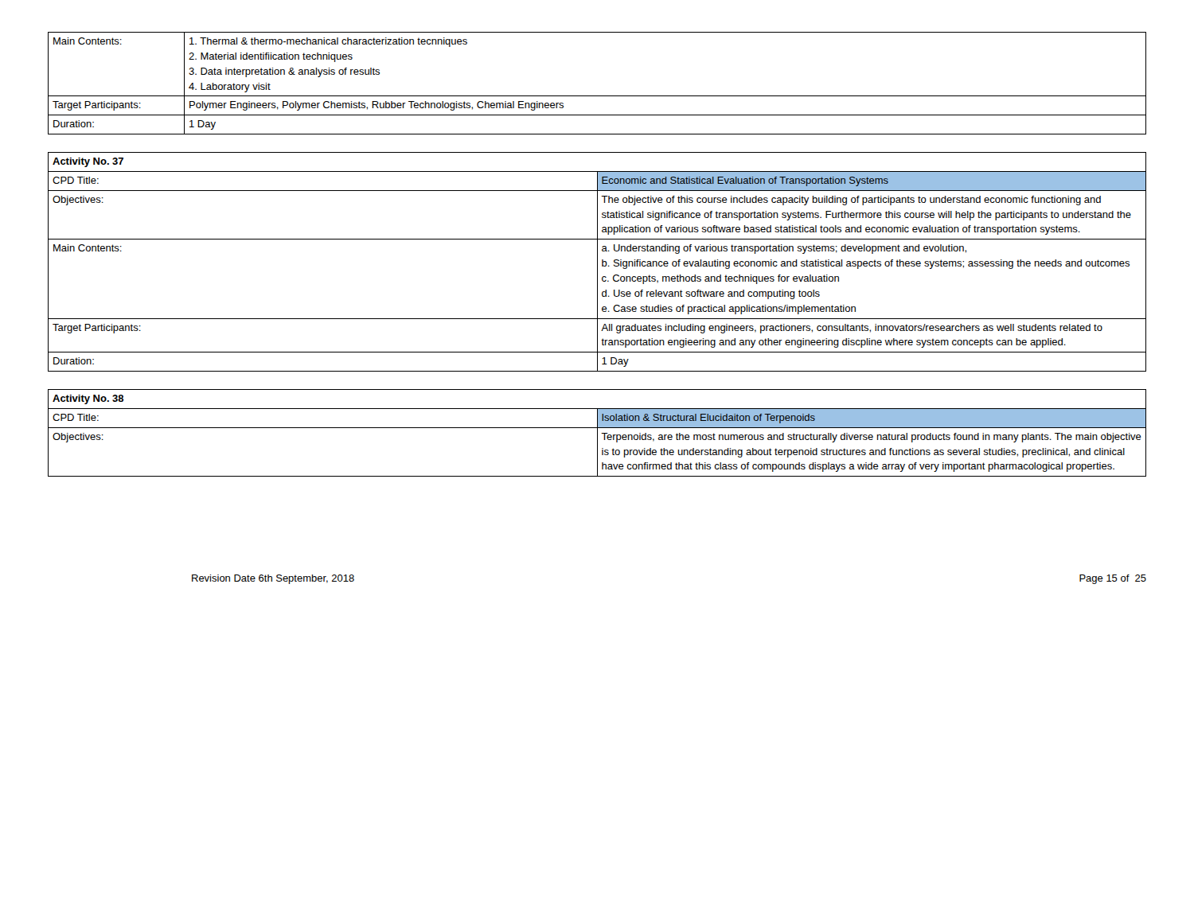| Main Contents: | 1. Thermal & thermo-mechanical characterization tecnniques 2. Material identifiication techniques 3. Data interpretation & analysis of results 4. Laboratory visit |
| Target Participants: | Polymer Engineers, Polymer Chemists, Rubber Technologists, Chemial Engineers |
| Duration: | 1 Day |
| Activity No. 37 |
| CPD Title: | Economic and Statistical Evaluation of Transportation Systems |
| Objectives: | The objective of this course includes capacity building of participants to understand economic functioning and statistical significance of transportation systems. Furthermore this course will help the participants to understand the application of various software based statistical tools and economic evaluation of transportation systems. |
| Main Contents: | a. Understanding of various transportation systems; development and evolution, b. Significance of evalauting economic and statistical aspects of these systems; assessing the needs and outcomes c. Concepts, methods and techniques for evaluation d. Use of relevant software and computing tools e. Case studies of practical applications/implementation |
| Target Participants: | All graduates including engineers, practioners, consultants, innovators/researchers as well students related to transportation engieering and any other engineering discpline where system concepts can be applied. |
| Duration: | 1 Day |
| Activity No. 38 |
| CPD Title: | Isolation & Structural Elucidaiton of Terpenoids |
| Objectives: | Terpenoids, are the most numerous and structurally diverse natural products found in many plants. The main objective is to provide the understanding about terpenoid structures and functions as several studies, preclinical, and clinical have confirmed that this class of compounds displays a wide array of very important pharmacological properties. |
Revision Date 6th September, 2018
Page 15 of 25